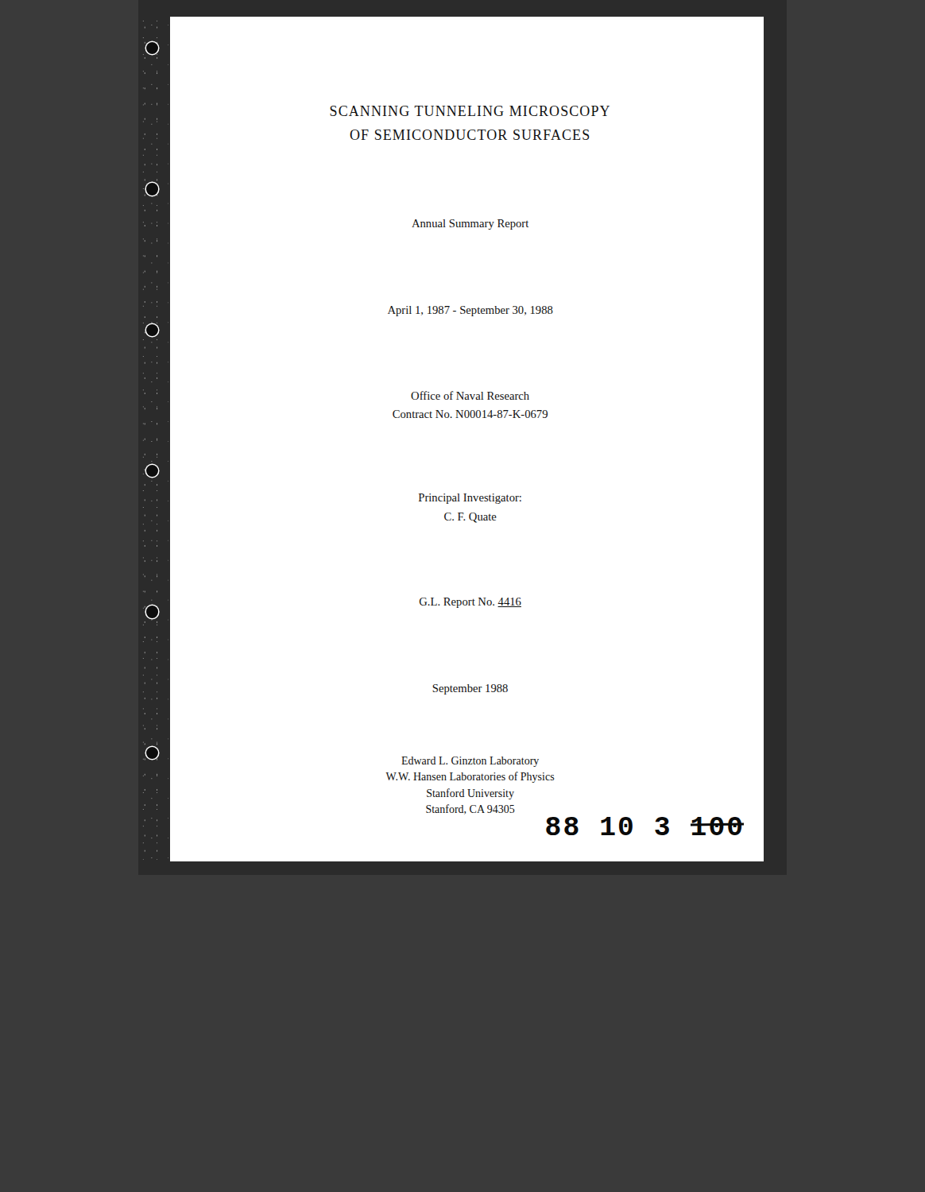Scanning Tunneling Microscopy
of Semiconductor Surfaces
Annual Summary Report
April 1, 1987 - September 30, 1988
Office of Naval Research
Contract No. N00014-87-K-0679
Principal Investigator:
C. F. Quate
G.L. Report No. 4416
September 1988
Edward L. Ginzton Laboratory
W.W. Hansen Laboratories of Physics
Stanford University
Stanford, CA 94305
88 10 3 100